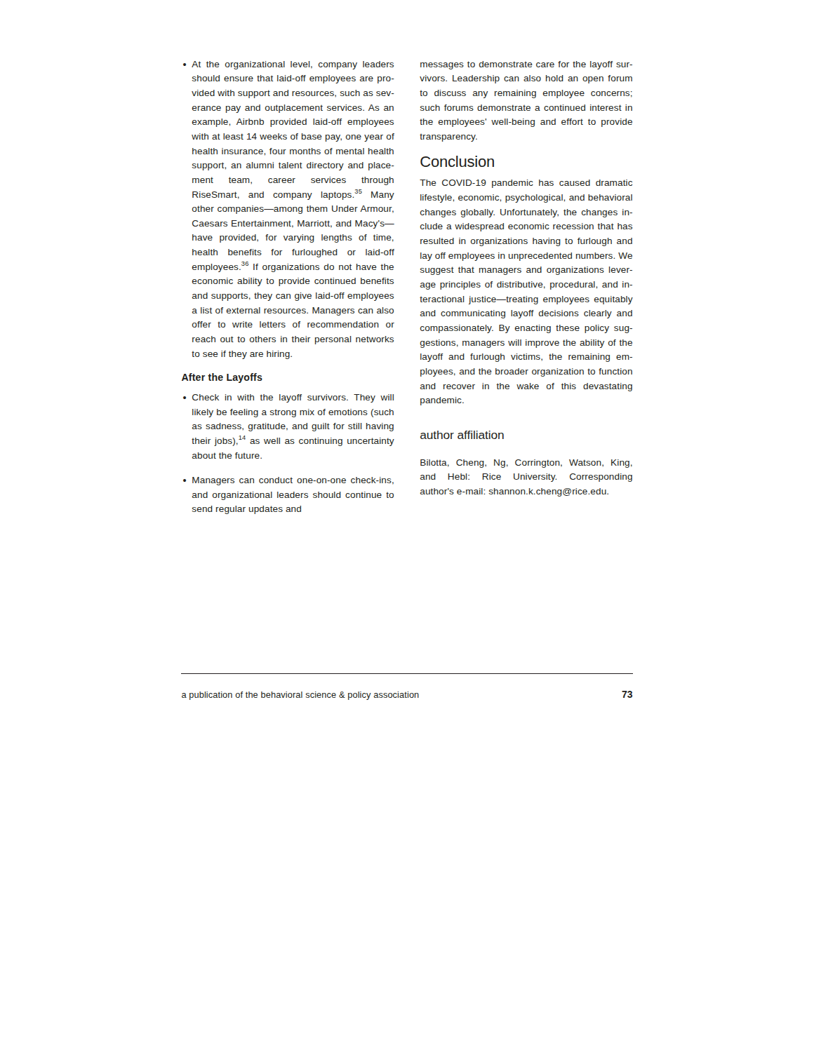At the organizational level, company leaders should ensure that laid-off employees are provided with support and resources, such as severance pay and outplacement services. As an example, Airbnb provided laid-off employees with at least 14 weeks of base pay, one year of health insurance, four months of mental health support, an alumni talent directory and placement team, career services through RiseSmart, and company laptops.35 Many other companies—among them Under Armour, Caesars Entertainment, Marriott, and Macy's—have provided, for varying lengths of time, health benefits for furloughed or laid-off employees.36 If organizations do not have the economic ability to provide continued benefits and supports, they can give laid-off employees a list of external resources. Managers can also offer to write letters of recommendation or reach out to others in their personal networks to see if they are hiring.
After the Layoffs
Check in with the layoff survivors. They will likely be feeling a strong mix of emotions (such as sadness, gratitude, and guilt for still having their jobs),14 as well as continuing uncertainty about the future.
Managers can conduct one-on-one check-ins, and organizational leaders should continue to send regular updates and
messages to demonstrate care for the layoff survivors. Leadership can also hold an open forum to discuss any remaining employee concerns; such forums demonstrate a continued interest in the employees' well-being and effort to provide transparency.
Conclusion
The COVID-19 pandemic has caused dramatic lifestyle, economic, psychological, and behavioral changes globally. Unfortunately, the changes include a widespread economic recession that has resulted in organizations having to furlough and lay off employees in unprecedented numbers. We suggest that managers and organizations leverage principles of distributive, procedural, and interactional justice—treating employees equitably and communicating layoff decisions clearly and compassionately. By enacting these policy suggestions, managers will improve the ability of the layoff and furlough victims, the remaining employees, and the broader organization to function and recover in the wake of this devastating pandemic.
author affiliation
Bilotta, Cheng, Ng, Corrington, Watson, King, and Hebl: Rice University. Corresponding author's e-mail: shannon.k.cheng@rice.edu.
a publication of the behavioral science & policy association 73